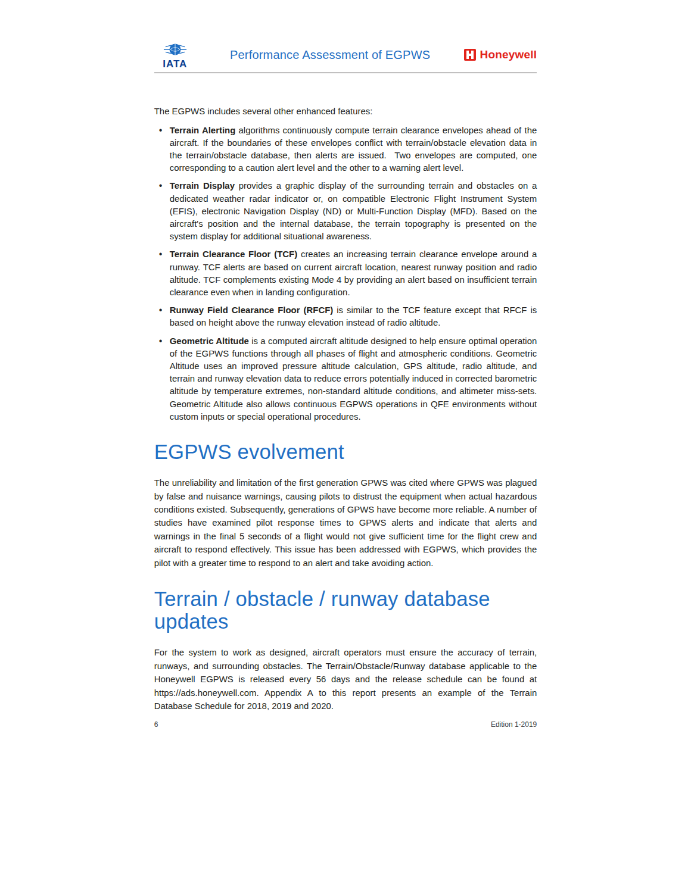IATA
Performance Assessment of EGPWS
Honeywell
The EGPWS includes several other enhanced features:
Terrain Alerting algorithms continuously compute terrain clearance envelopes ahead of the aircraft. If the boundaries of these envelopes conflict with terrain/obstacle elevation data in the terrain/obstacle database, then alerts are issued. Two envelopes are computed, one corresponding to a caution alert level and the other to a warning alert level.
Terrain Display provides a graphic display of the surrounding terrain and obstacles on a dedicated weather radar indicator or, on compatible Electronic Flight Instrument System (EFIS), electronic Navigation Display (ND) or Multi-Function Display (MFD). Based on the aircraft's position and the internal database, the terrain topography is presented on the system display for additional situational awareness.
Terrain Clearance Floor (TCF) creates an increasing terrain clearance envelope around a runway. TCF alerts are based on current aircraft location, nearest runway position and radio altitude. TCF complements existing Mode 4 by providing an alert based on insufficient terrain clearance even when in landing configuration.
Runway Field Clearance Floor (RFCF) is similar to the TCF feature except that RFCF is based on height above the runway elevation instead of radio altitude.
Geometric Altitude is a computed aircraft altitude designed to help ensure optimal operation of the EGPWS functions through all phases of flight and atmospheric conditions. Geometric Altitude uses an improved pressure altitude calculation, GPS altitude, radio altitude, and terrain and runway elevation data to reduce errors potentially induced in corrected barometric altitude by temperature extremes, non-standard altitude conditions, and altimeter miss-sets. Geometric Altitude also allows continuous EGPWS operations in QFE environments without custom inputs or special operational procedures.
EGPWS evolvement
The unreliability and limitation of the first generation GPWS was cited where GPWS was plagued by false and nuisance warnings, causing pilots to distrust the equipment when actual hazardous conditions existed. Subsequently, generations of GPWS have become more reliable. A number of studies have examined pilot response times to GPWS alerts and indicate that alerts and warnings in the final 5 seconds of a flight would not give sufficient time for the flight crew and aircraft to respond effectively. This issue has been addressed with EGPWS, which provides the pilot with a greater time to respond to an alert and take avoiding action.
Terrain / obstacle / runway database updates
For the system to work as designed, aircraft operators must ensure the accuracy of terrain, runways, and surrounding obstacles. The Terrain/Obstacle/Runway database applicable to the Honeywell EGPWS is released every 56 days and the release schedule can be found at https://ads.honeywell.com. Appendix A to this report presents an example of the Terrain Database Schedule for 2018, 2019 and 2020.
6
Edition 1-2019